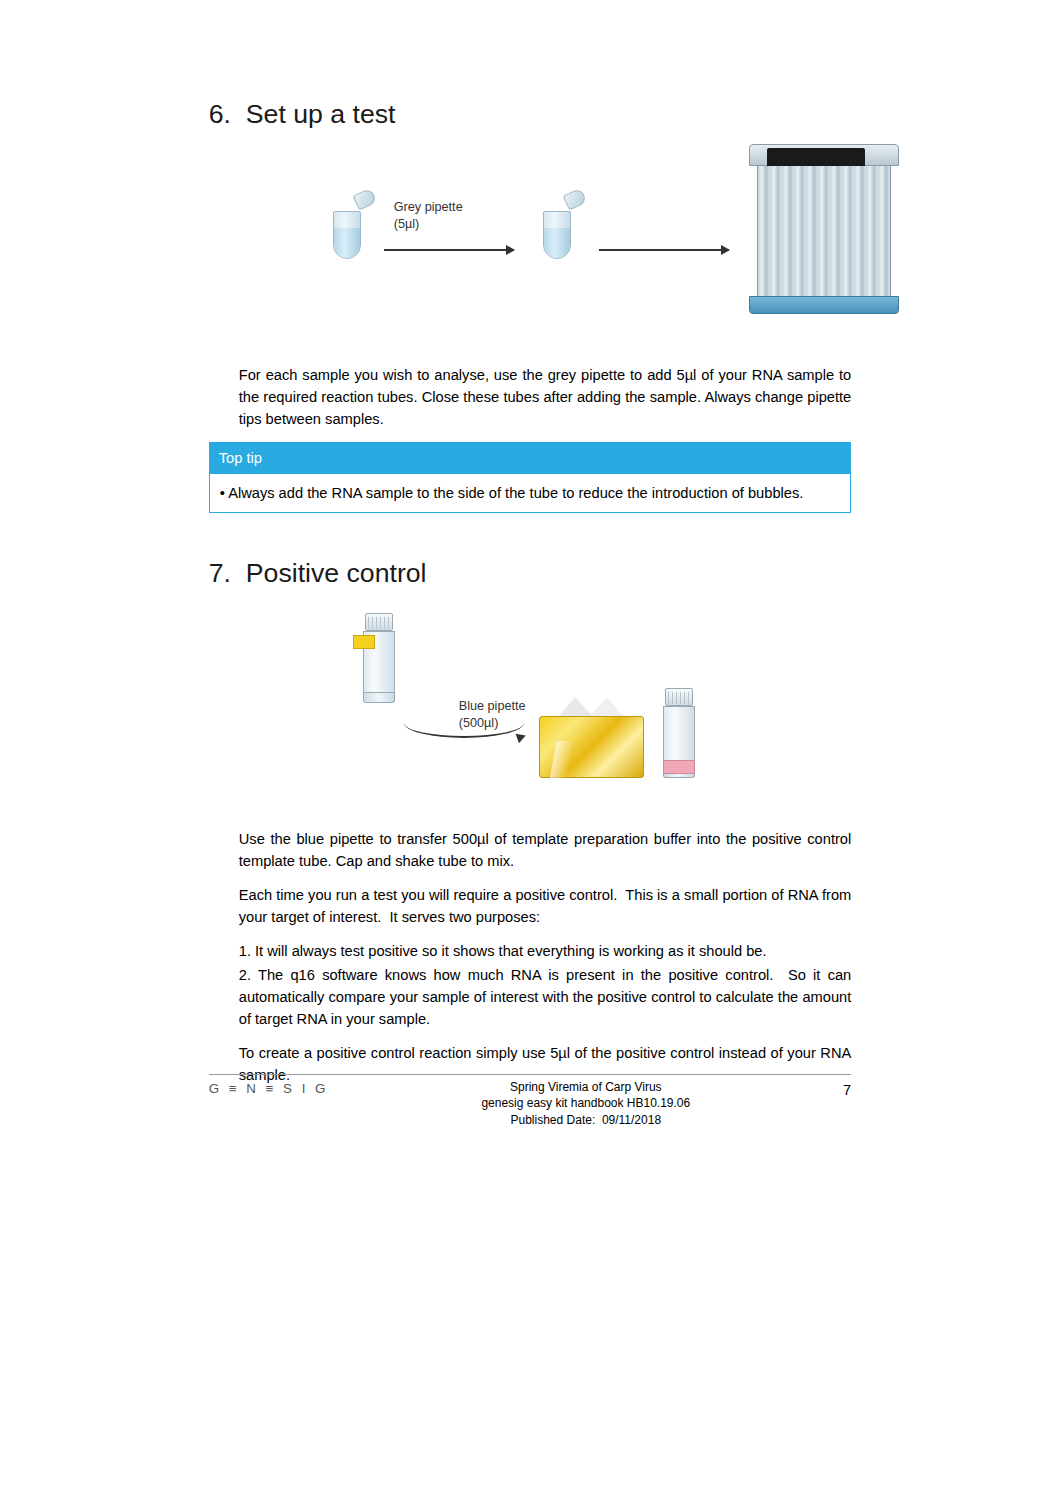6. Set up a test
Grey pipette
(5µl)
For each sample you wish to analyse, use the grey pipette to add 5µl of your RNA sample to the required reaction tubes. Close these tubes after adding the sample. Always change pipette tips between samples.
Top tip
• Always add the RNA sample to the side of the tube to reduce the introduction of bubbles.
7. Positive control
Blue pipette
(500µl)
Use the blue pipette to transfer 500µl of template preparation buffer into the positive control template tube. Cap and shake tube to mix.
Each time you run a test you will require a positive control. This is a small portion of RNA from your target of interest. It serves two purposes:
1. It will always test positive so it shows that everything is working as it should be.
2. The q16 software knows how much RNA is present in the positive control. So it can automatically compare your sample of interest with the positive control to calculate the amount of target RNA in your sample.
To create a positive control reaction simply use 5µl of the positive control instead of your RNA sample.
G ≡ N ≡ S I G
Spring Viremia of Carp Virus
genesig easy kit handbook HB10.19.06
Published Date: 09/11/2018
7